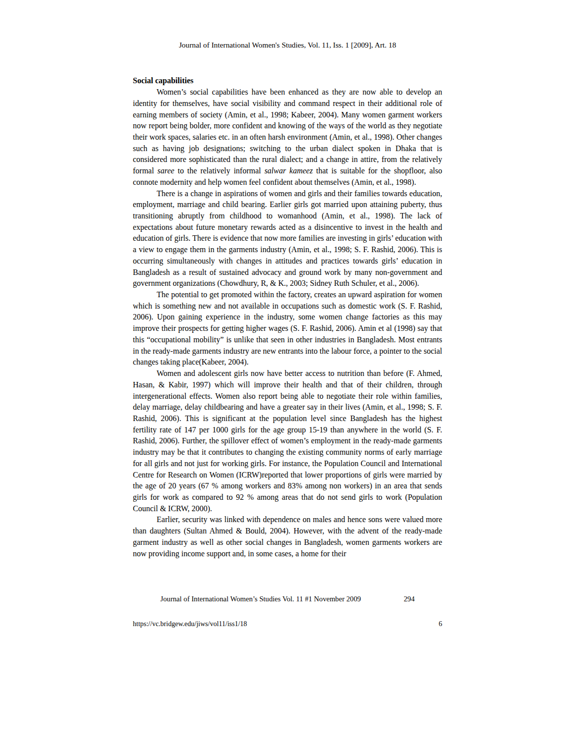Journal of International Women's Studies, Vol. 11, Iss. 1 [2009], Art. 18
Social capabilities
Women’s social capabilities have been enhanced as they are now able to develop an identity for themselves, have social visibility and command respect in their additional role of earning members of society (Amin, et al., 1998; Kabeer, 2004). Many women garment workers now report being bolder, more confident and knowing of the ways of the world as they negotiate their work spaces, salaries etc. in an often harsh environment (Amin, et al., 1998). Other changes such as having job designations; switching to the urban dialect spoken in Dhaka that is considered more sophisticated than the rural dialect; and a change in attire, from the relatively formal saree to the relatively informal salwar kameez that is suitable for the shopfloor, also connote modernity and help women feel confident about themselves (Amin, et al., 1998).
There is a change in aspirations of women and girls and their families towards education, employment, marriage and child bearing. Earlier girls got married upon attaining puberty, thus transitioning abruptly from childhood to womanhood (Amin, et al., 1998). The lack of expectations about future monetary rewards acted as a disincentive to invest in the health and education of girls. There is evidence that now more families are investing in girls’ education with a view to engage them in the garments industry (Amin, et al., 1998; S. F. Rashid, 2006). This is occurring simultaneously with changes in attitudes and practices towards girls’ education in Bangladesh as a result of sustained advocacy and ground work by many non-government and government organizations (Chowdhury, R, & K., 2003; Sidney Ruth Schuler, et al., 2006).
The potential to get promoted within the factory, creates an upward aspiration for women which is something new and not available in occupations such as domestic work (S. F. Rashid, 2006). Upon gaining experience in the industry, some women change factories as this may improve their prospects for getting higher wages (S. F. Rashid, 2006). Amin et al (1998) say that this “occupational mobility” is unlike that seen in other industries in Bangladesh. Most entrants in the ready-made garments industry are new entrants into the labour force, a pointer to the social changes taking place(Kabeer, 2004).
Women and adolescent girls now have better access to nutrition than before (F. Ahmed, Hasan, & Kabir, 1997) which will improve their health and that of their children, through intergenerational effects. Women also report being able to negotiate their role within families, delay marriage, delay childbearing and have a greater say in their lives (Amin, et al., 1998; S. F. Rashid, 2006). This is significant at the population level since Bangladesh has the highest fertility rate of 147 per 1000 girls for the age group 15-19 than anywhere in the world (S. F. Rashid, 2006). Further, the spillover effect of women’s employment in the ready-made garments industry may be that it contributes to changing the existing community norms of early marriage for all girls and not just for working girls. For instance, the Population Council and International Centre for Research on Women (ICRW)reported that lower proportions of girls were married by the age of 20 years (67 % among workers and 83% among non workers) in an area that sends girls for work as compared to 92 % among areas that do not send girls to work (Population Council & ICRW, 2000).
Earlier, security was linked with dependence on males and hence sons were valued more than daughters (Sultan Ahmed & Bould, 2004). However, with the advent of the ready-made garment industry as well as other social changes in Bangladesh, women garments workers are now providing income support and, in some cases, a home for their
Journal of International Women’s Studies Vol. 11 #1 November 2009294
https://vc.bridgew.edu/jiws/vol11/iss1/18 6